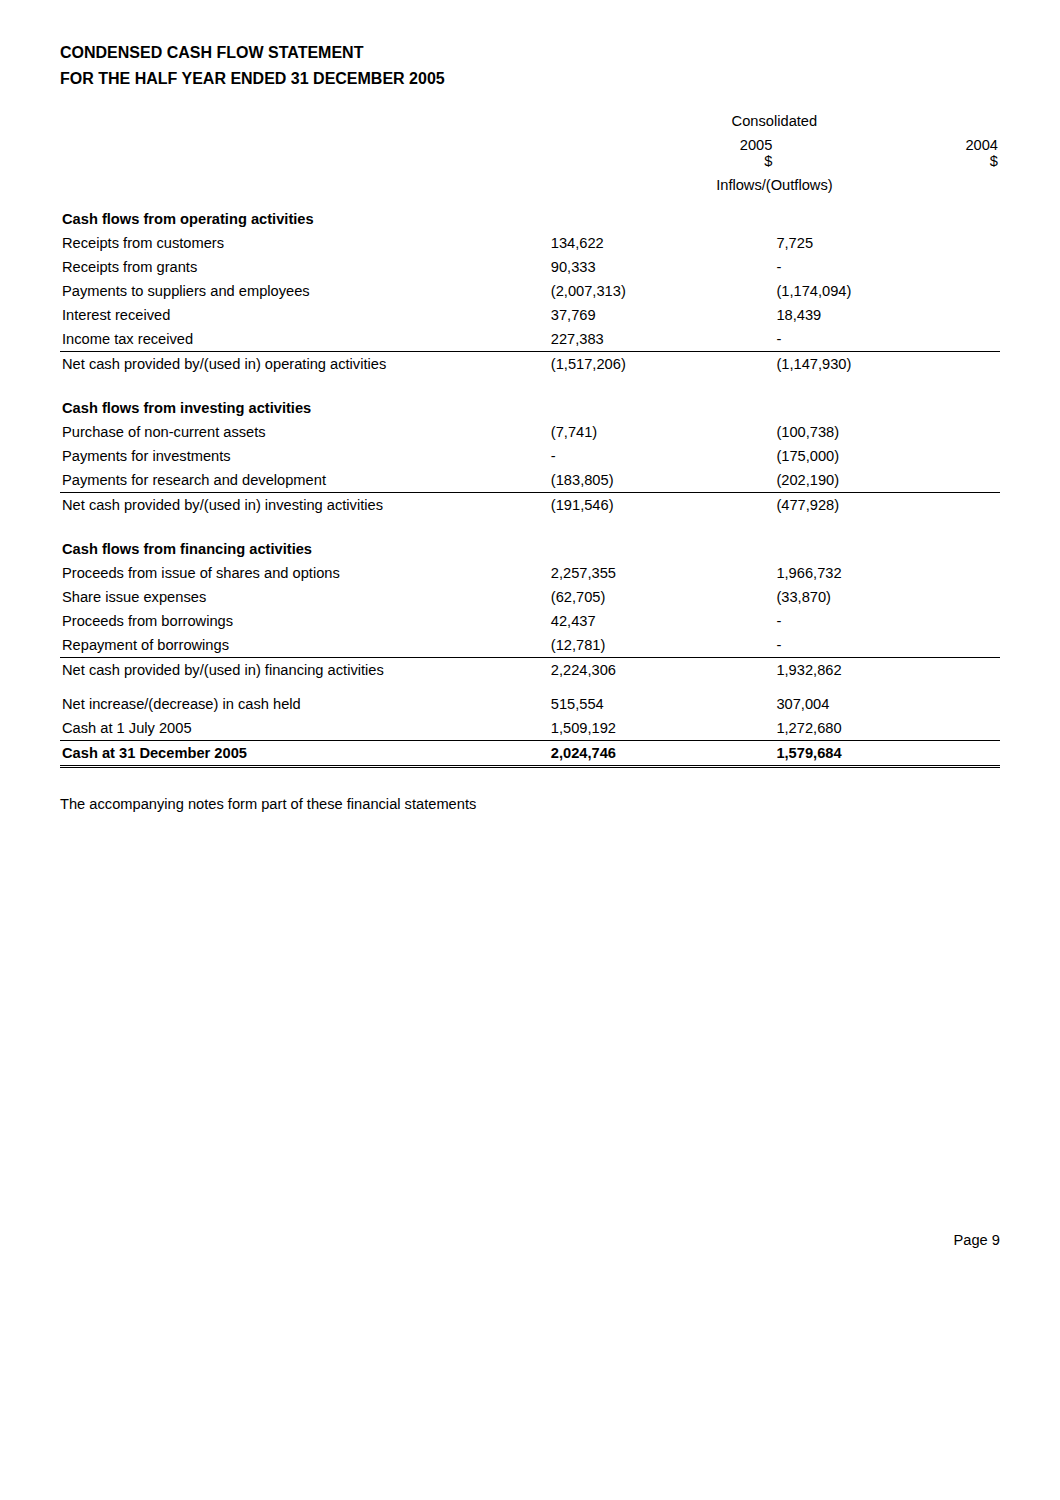CONDENSED CASH FLOW STATEMENT
FOR THE HALF YEAR ENDED 31 DECEMBER 2005
| | Consolidated |
| --- | --- |
| | 2005 $ | 2004 $ |
| | Inflows/(Outflows) |
| Cash flows from operating activities | | |
| Receipts from customers | 134,622 | 7,725 |
| Receipts from grants | 90,333 | - |
| Payments to suppliers and employees | (2,007,313) | (1,174,094) |
| Interest received | 37,769 | 18,439 |
| Income tax received | 227,383 | - |
| Net cash provided by/(used in) operating activities | (1,517,206) | (1,147,930) |
| Cash flows from investing activities | | |
| Purchase of non-current assets | (7,741) | (100,738) |
| Payments for investments | - | (175,000) |
| Payments for research and development | (183,805) | (202,190) |
| Net cash provided by/(used in) investing activities | (191,546) | (477,928) |
| Cash flows from financing activities | | |
| Proceeds from issue of shares and options | 2,257,355 | 1,966,732 |
| Share issue expenses | (62,705) | (33,870) |
| Proceeds from borrowings | 42,437 | - |
| Repayment of borrowings | (12,781) | - |
| Net cash provided by/(used in) financing activities | 2,224,306 | 1,932,862 |
| Net increase/(decrease) in cash held | 515,554 | 307,004 |
| Cash at 1 July 2005 | 1,509,192 | 1,272,680 |
| Cash at 31 December 2005 | 2,024,746 | 1,579,684 |
The accompanying notes form part of these financial statements
Page 9